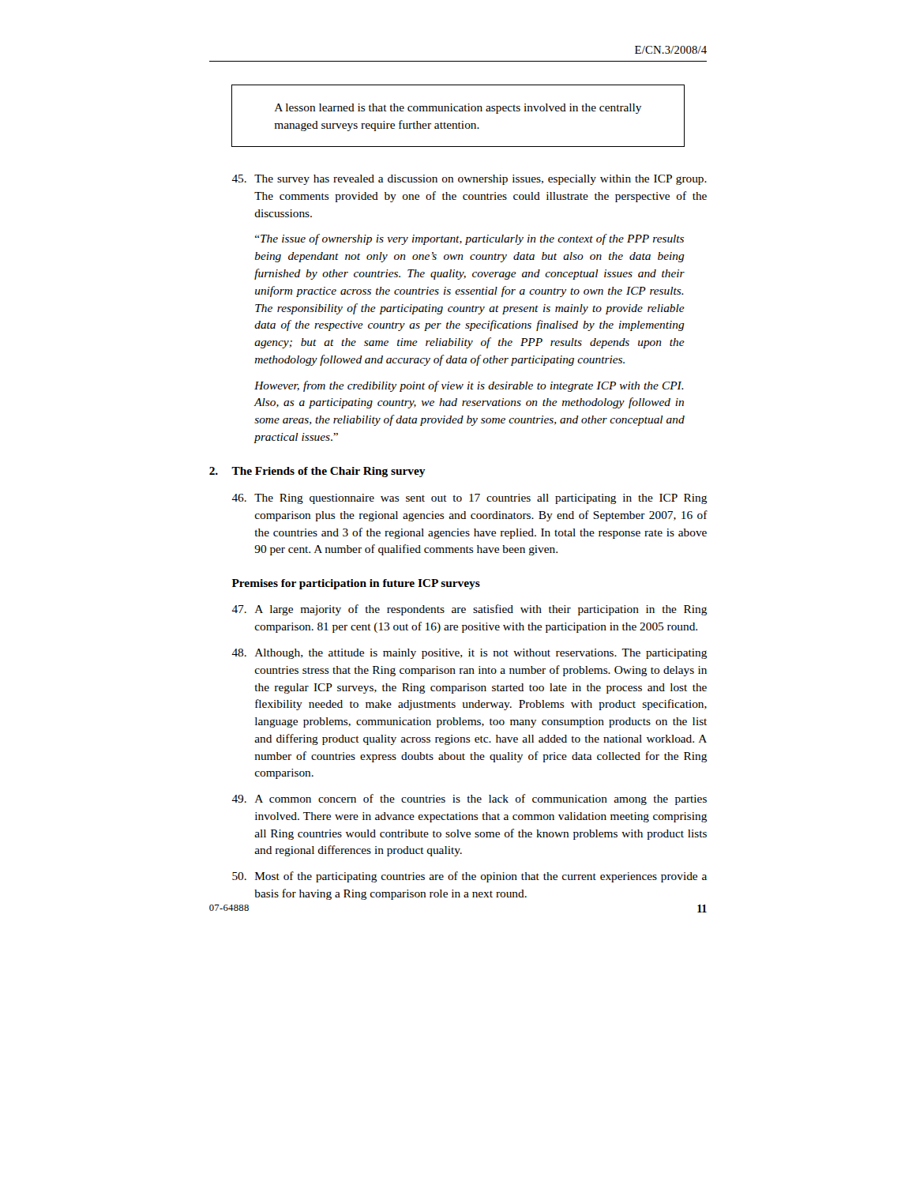E/CN.3/2008/4
A lesson learned is that the communication aspects involved in the centrally managed surveys require further attention.
45. The survey has revealed a discussion on ownership issues, especially within the ICP group. The comments provided by one of the countries could illustrate the perspective of the discussions.
“The issue of ownership is very important, particularly in the context of the PPP results being dependant not only on one’s own country data but also on the data being furnished by other countries. The quality, coverage and conceptual issues and their uniform practice across the countries is essential for a country to own the ICP results. The responsibility of the participating country at present is mainly to provide reliable data of the respective country as per the specifications finalised by the implementing agency; but at the same time reliability of the PPP results depends upon the methodology followed and accuracy of data of other participating countries.
However, from the credibility point of view it is desirable to integrate ICP with the CPI. Also, as a participating country, we had reservations on the methodology followed in some areas, the reliability of data provided by some countries, and other conceptual and practical issues.”
2. The Friends of the Chair Ring survey
46. The Ring questionnaire was sent out to 17 countries all participating in the ICP Ring comparison plus the regional agencies and coordinators. By end of September 2007, 16 of the countries and 3 of the regional agencies have replied. In total the response rate is above 90 per cent. A number of qualified comments have been given.
Premises for participation in future ICP surveys
47. A large majority of the respondents are satisfied with their participation in the Ring comparison. 81 per cent (13 out of 16) are positive with the participation in the 2005 round.
48. Although, the attitude is mainly positive, it is not without reservations. The participating countries stress that the Ring comparison ran into a number of problems. Owing to delays in the regular ICP surveys, the Ring comparison started too late in the process and lost the flexibility needed to make adjustments underway. Problems with product specification, language problems, communication problems, too many consumption products on the list and differing product quality across regions etc. have all added to the national workload. A number of countries express doubts about the quality of price data collected for the Ring comparison.
49. A common concern of the countries is the lack of communication among the parties involved. There were in advance expectations that a common validation meeting comprising all Ring countries would contribute to solve some of the known problems with product lists and regional differences in product quality.
50. Most of the participating countries are of the opinion that the current experiences provide a basis for having a Ring comparison role in a next round.
07-64888 11